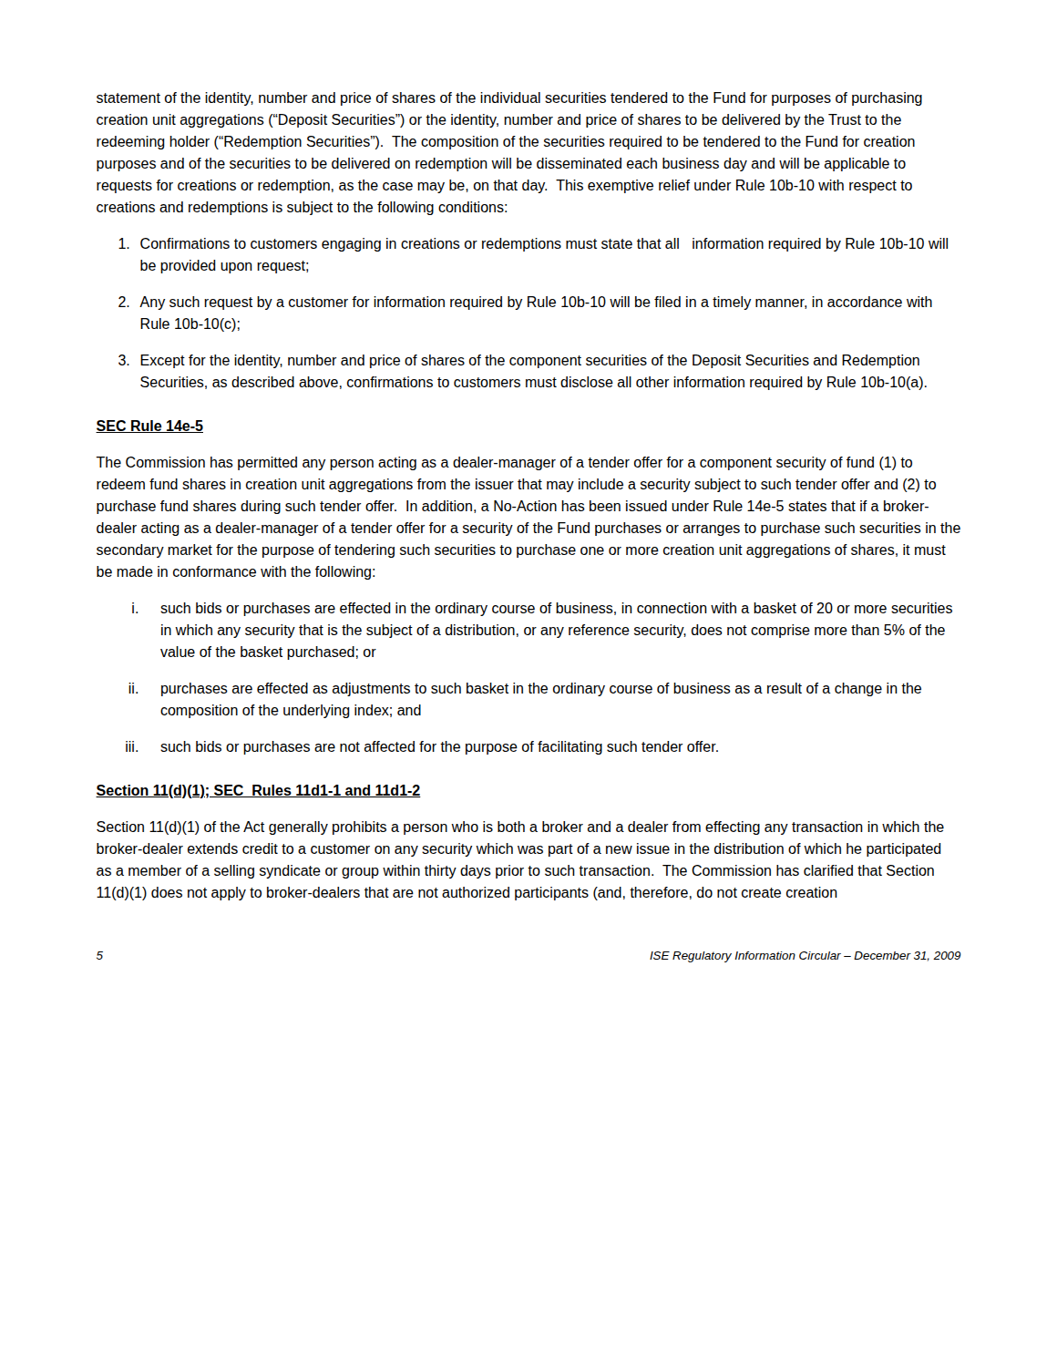statement of the identity, number and price of shares of the individual securities tendered to the Fund for purposes of purchasing creation unit aggregations (“Deposit Securities”) or the identity, number and price of shares to be delivered by the Trust to the redeeming holder (“Redemption Securities”). The composition of the securities required to be tendered to the Fund for creation purposes and of the securities to be delivered on redemption will be disseminated each business day and will be applicable to requests for creations or redemption, as the case may be, on that day. This exemptive relief under Rule 10b-10 with respect to creations and redemptions is subject to the following conditions:
Confirmations to customers engaging in creations or redemptions must state that all information required by Rule 10b-10 will be provided upon request;
Any such request by a customer for information required by Rule 10b-10 will be filed in a timely manner, in accordance with Rule 10b-10(c);
Except for the identity, number and price of shares of the component securities of the Deposit Securities and Redemption Securities, as described above, confirmations to customers must disclose all other information required by Rule 10b-10(a).
SEC Rule 14e-5
The Commission has permitted any person acting as a dealer-manager of a tender offer for a component security of fund (1) to redeem fund shares in creation unit aggregations from the issuer that may include a security subject to such tender offer and (2) to purchase fund shares during such tender offer. In addition, a No-Action has been issued under Rule 14e-5 states that if a broker-dealer acting as a dealer-manager of a tender offer for a security of the Fund purchases or arranges to purchase such securities in the secondary market for the purpose of tendering such securities to purchase one or more creation unit aggregations of shares, it must be made in conformance with the following:
such bids or purchases are effected in the ordinary course of business, in connection with a basket of 20 or more securities in which any security that is the subject of a distribution, or any reference security, does not comprise more than 5% of the value of the basket purchased; or
purchases are effected as adjustments to such basket in the ordinary course of business as a result of a change in the composition of the underlying index; and
such bids or purchases are not affected for the purpose of facilitating such tender offer.
Section 11(d)(1); SEC Rules 11d1-1 and 11d1-2
Section 11(d)(1) of the Act generally prohibits a person who is both a broker and a dealer from effecting any transaction in which the broker-dealer extends credit to a customer on any security which was part of a new issue in the distribution of which he participated as a member of a selling syndicate or group within thirty days prior to such transaction. The Commission has clarified that Section 11(d)(1) does not apply to broker-dealers that are not authorized participants (and, therefore, do not create creation
5 ISE Regulatory Information Circular – December 31, 2009